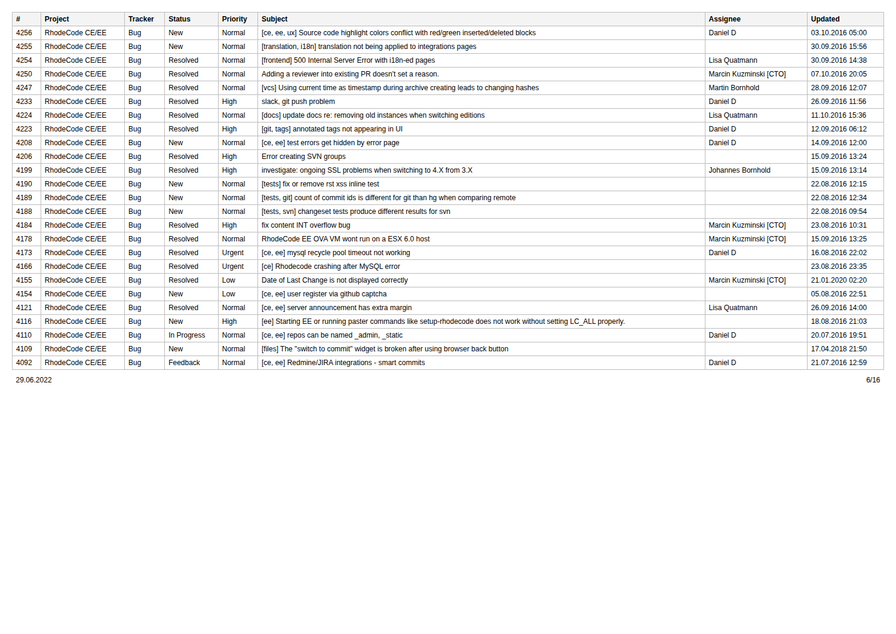| # | Project | Tracker | Status | Priority | Subject | Assignee | Updated |
| --- | --- | --- | --- | --- | --- | --- | --- |
| 4256 | RhodeCode CE/EE | Bug | New | Normal | [ce, ee, ux] Source code highlight colors conflict with red/green inserted/deleted blocks | Daniel D | 03.10.2016 05:00 |
| 4255 | RhodeCode CE/EE | Bug | New | Normal | [translation, i18n] translation not being applied to integrations pages | | 30.09.2016 15:56 |
| 4254 | RhodeCode CE/EE | Bug | Resolved | Normal | [frontend] 500 Internal Server Error with i18n-ed pages | Lisa Quatmann | 30.09.2016 14:38 |
| 4250 | RhodeCode CE/EE | Bug | Resolved | Normal | Adding a reviewer into existing PR doesn't set a reason. | Marcin Kuzminski [CTO] | 07.10.2016 20:05 |
| 4247 | RhodeCode CE/EE | Bug | Resolved | Normal | [vcs] Using current time as timestamp during archive creating leads to changing hashes | Martin Bornhold | 28.09.2016 12:07 |
| 4233 | RhodeCode CE/EE | Bug | Resolved | High | slack, git push problem | Daniel D | 26.09.2016 11:56 |
| 4224 | RhodeCode CE/EE | Bug | Resolved | Normal | [docs] update docs re: removing old instances when switching editions | Lisa Quatmann | 11.10.2016 15:36 |
| 4223 | RhodeCode CE/EE | Bug | Resolved | High | [git, tags] annotated tags not appearing in UI | Daniel D | 12.09.2016 06:12 |
| 4208 | RhodeCode CE/EE | Bug | New | Normal | [ce, ee] test errors get hidden by error page | Daniel D | 14.09.2016 12:00 |
| 4206 | RhodeCode CE/EE | Bug | Resolved | High | Error creating SVN groups | | 15.09.2016 13:24 |
| 4199 | RhodeCode CE/EE | Bug | Resolved | High | investigate: ongoing SSL problems when switching to 4.X from 3.X | Johannes Bornhold | 15.09.2016 13:14 |
| 4190 | RhodeCode CE/EE | Bug | New | Normal | [tests] fix or remove rst xss inline test | | 22.08.2016 12:15 |
| 4189 | RhodeCode CE/EE | Bug | New | Normal | [tests, git] count of commit ids is different for git than hg when comparing remote | | 22.08.2016 12:34 |
| 4188 | RhodeCode CE/EE | Bug | New | Normal | [tests, svn] changeset tests produce different results for svn | | 22.08.2016 09:54 |
| 4184 | RhodeCode CE/EE | Bug | Resolved | High | fix content INT overflow bug | Marcin Kuzminski [CTO] | 23.08.2016 10:31 |
| 4178 | RhodeCode CE/EE | Bug | Resolved | Normal | RhodeCode EE OVA VM wont run on a ESX 6.0 host | Marcin Kuzminski [CTO] | 15.09.2016 13:25 |
| 4173 | RhodeCode CE/EE | Bug | Resolved | Urgent | [ce, ee] mysql recycle pool timeout not working | Daniel D | 16.08.2016 22:02 |
| 4166 | RhodeCode CE/EE | Bug | Resolved | Urgent | [ce] Rhodecode crashing after MySQL error | | 23.08.2016 23:35 |
| 4155 | RhodeCode CE/EE | Bug | Resolved | Low | Date of Last Change is not displayed correctly | Marcin Kuzminski [CTO] | 21.01.2020 02:20 |
| 4154 | RhodeCode CE/EE | Bug | New | Low | [ce, ee] user register via github captcha | | 05.08.2016 22:51 |
| 4121 | RhodeCode CE/EE | Bug | Resolved | Normal | [ce, ee] server announcement has extra margin | Lisa Quatmann | 26.09.2016 14:00 |
| 4116 | RhodeCode CE/EE | Bug | New | High | [ee] Starting EE or running paster commands like setup-rhodecode does not work without setting LC_ALL properly. | | 18.08.2016 21:03 |
| 4110 | RhodeCode CE/EE | Bug | In Progress | Normal | [ce, ee] repos can be named _admin, _static | Daniel D | 20.07.2016 19:51 |
| 4109 | RhodeCode CE/EE | Bug | New | Normal | [files] The "switch to commit" widget is broken after using browser back button | | 17.04.2018 21:50 |
| 4092 | RhodeCode CE/EE | Bug | Feedback | Normal | [ce, ee] Redmine/JIRA integrations - smart commits | Daniel D | 21.07.2016 12:59 |
| 29.06.2022 | 6/16 |